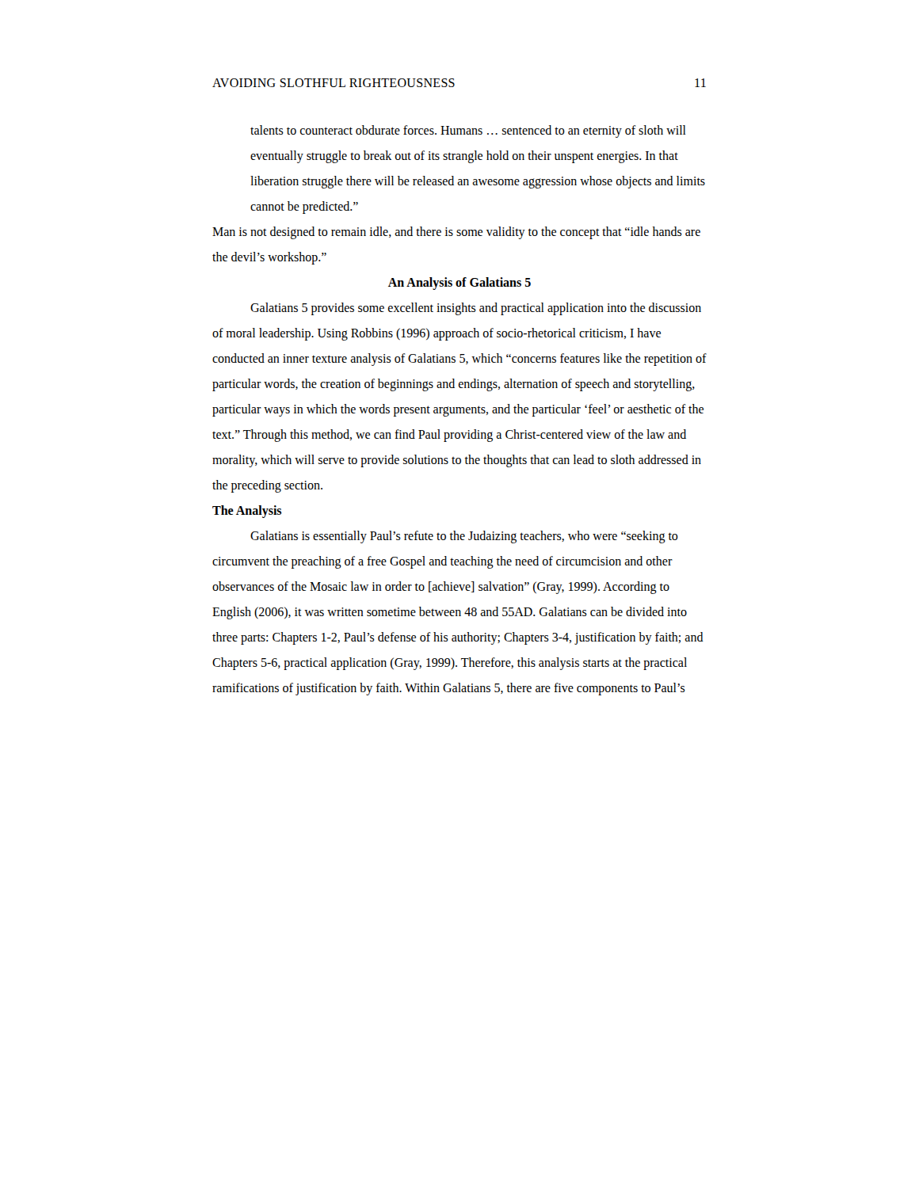Avoiding Slothful Righteousness 11
talents to counteract obdurate forces. Humans … sentenced to an eternity of sloth will eventually struggle to break out of its strangle hold on their unspent energies. In that liberation struggle there will be released an awesome aggression whose objects and limits cannot be predicted.”
Man is not designed to remain idle, and there is some validity to the concept that “idle hands are the devil’s workshop.”
An Analysis of Galatians 5
Galatians 5 provides some excellent insights and practical application into the discussion of moral leadership. Using Robbins (1996) approach of socio-rhetorical criticism, I have conducted an inner texture analysis of Galatians 5, which “concerns features like the repetition of particular words, the creation of beginnings and endings, alternation of speech and storytelling, particular ways in which the words present arguments, and the particular ‘feel’ or aesthetic of the text.” Through this method, we can find Paul providing a Christ-centered view of the law and morality, which will serve to provide solutions to the thoughts that can lead to sloth addressed in the preceding section.
The Analysis
Galatians is essentially Paul’s refute to the Judaizing teachers, who were “seeking to circumvent the preaching of a free Gospel and teaching the need of circumcision and other observances of the Mosaic law in order to [achieve] salvation” (Gray, 1999). According to English (2006), it was written sometime between 48 and 55AD. Galatians can be divided into three parts: Chapters 1-2, Paul’s defense of his authority; Chapters 3-4, justification by faith; and Chapters 5-6, practical application (Gray, 1999). Therefore, this analysis starts at the practical ramifications of justification by faith. Within Galatians 5, there are five components to Paul’s